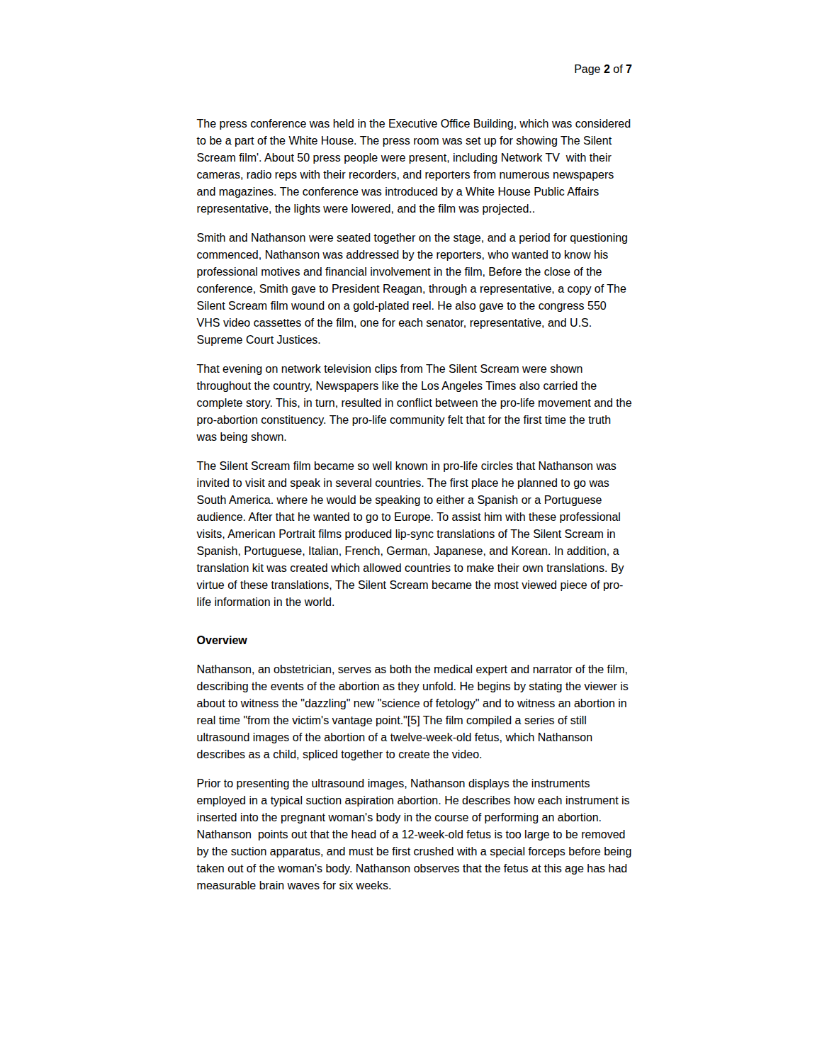Page 2 of 7
The press conference was held in the Executive Office Building, which was considered to be a part of the White House. The press room was set up for showing The Silent Scream film'. About 50 press people were present, including Network TV with their cameras, radio reps with their recorders, and reporters from numerous newspapers and magazines. The conference was introduced by a White House Public Affairs representative, the lights were lowered, and the film was projected..
Smith and Nathanson were seated together on the stage, and a period for questioning commenced, Nathanson was addressed by the reporters, who wanted to know his professional motives and financial involvement in the film, Before the close of the conference, Smith gave to President Reagan, through a representative, a copy of The Silent Scream film wound on a gold-plated reel. He also gave to the congress 550 VHS video cassettes of the film, one for each senator, representative, and U.S. Supreme Court Justices.
That evening on network television clips from The Silent Scream were shown throughout the country, Newspapers like the Los Angeles Times also carried the complete story. This, in turn, resulted in conflict between the pro-life movement and the pro-abortion constituency. The pro-life community felt that for the first time the truth was being shown.
The Silent Scream film became so well known in pro-life circles that Nathanson was invited to visit and speak in several countries. The first place he planned to go was South America. where he would be speaking to either a Spanish or a Portuguese audience. After that he wanted to go to Europe. To assist him with these professional visits, American Portrait films produced lip-sync translations of The Silent Scream in Spanish, Portuguese, Italian, French, German, Japanese, and Korean. In addition, a translation kit was created which allowed countries to make their own translations. By virtue of these translations, The Silent Scream became the most viewed piece of pro-life information in the world.
Overview
Nathanson, an obstetrician, serves as both the medical expert and narrator of the film, describing the events of the abortion as they unfold. He begins by stating the viewer is about to witness the "dazzling" new "science of fetology" and to witness an abortion in real time "from the victim's vantage point."[5] The film compiled a series of still ultrasound images of the abortion of a twelve-week-old fetus, which Nathanson describes as a child, spliced together to create the video.
Prior to presenting the ultrasound images, Nathanson displays the instruments employed in a typical suction aspiration abortion. He describes how each instrument is inserted into the pregnant woman's body in the course of performing an abortion. Nathanson points out that the head of a 12-week-old fetus is too large to be removed by the suction apparatus, and must be first crushed with a special forceps before being taken out of the woman's body. Nathanson observes that the fetus at this age has had measurable brain waves for six weeks.